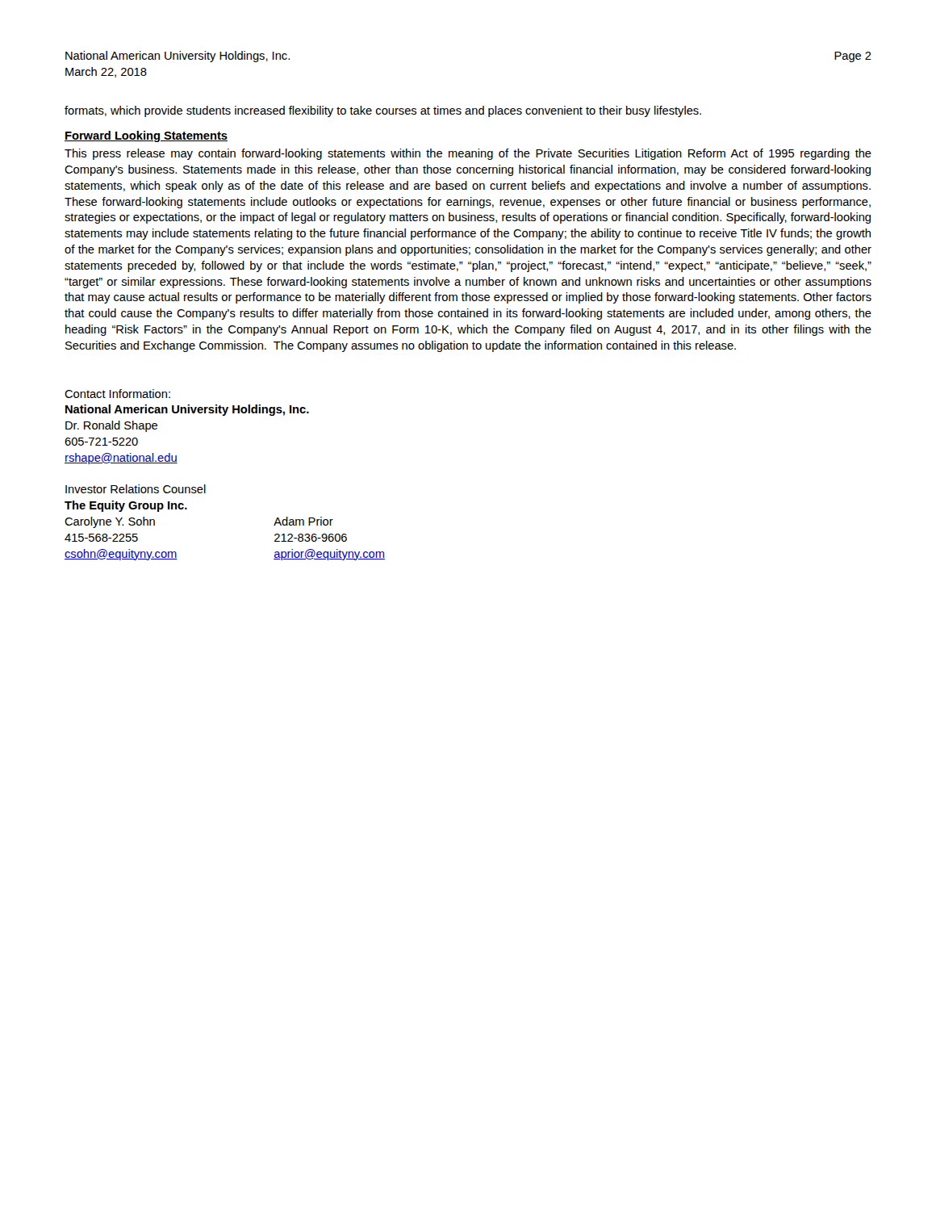National American University Holdings, Inc.
March 22, 2018
Page 2
formats, which provide students increased flexibility to take courses at times and places convenient to their busy lifestyles.
Forward Looking Statements
This press release may contain forward-looking statements within the meaning of the Private Securities Litigation Reform Act of 1995 regarding the Company's business. Statements made in this release, other than those concerning historical financial information, may be considered forward-looking statements, which speak only as of the date of this release and are based on current beliefs and expectations and involve a number of assumptions. These forward-looking statements include outlooks or expectations for earnings, revenue, expenses or other future financial or business performance, strategies or expectations, or the impact of legal or regulatory matters on business, results of operations or financial condition. Specifically, forward-looking statements may include statements relating to the future financial performance of the Company; the ability to continue to receive Title IV funds; the growth of the market for the Company's services; expansion plans and opportunities; consolidation in the market for the Company's services generally; and other statements preceded by, followed by or that include the words “estimate,” “plan,” “project,” “forecast,” “intend,” “expect,” “anticipate,” “believe,” “seek,” “target” or similar expressions. These forward-looking statements involve a number of known and unknown risks and uncertainties or other assumptions that may cause actual results or performance to be materially different from those expressed or implied by those forward-looking statements. Other factors that could cause the Company's results to differ materially from those contained in its forward-looking statements are included under, among others, the heading “Risk Factors” in the Company's Annual Report on Form 10-K, which the Company filed on August 4, 2017, and in its other filings with the Securities and Exchange Commission. The Company assumes no obligation to update the information contained in this release.
Contact Information:
National American University Holdings, Inc.
Dr. Ronald Shape
605-721-5220
rshape@national.edu
Investor Relations Counsel
The Equity Group Inc.
| Carolyne Y. Sohn | Adam Prior |
| 415-568-2255 | 212-836-9606 |
| csohn@equityny.com | aprior@equityny.com |